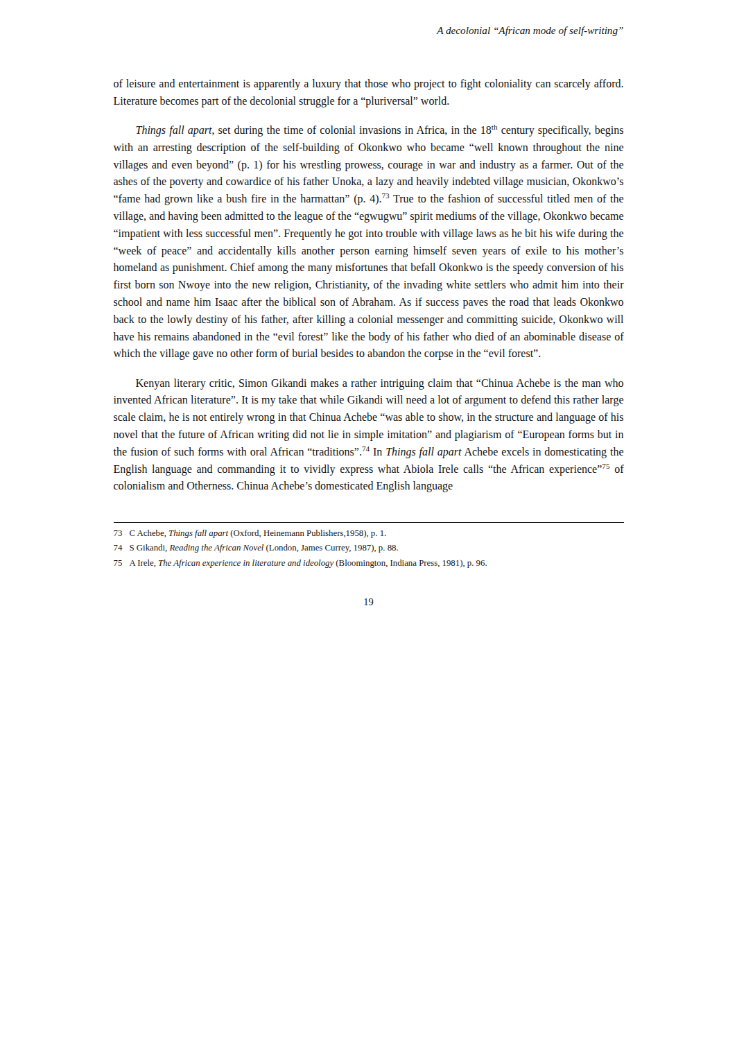A decolonial “African mode of self-writing”
of leisure and entertainment is apparently a luxury that those who project to fight coloniality can scarcely afford. Literature becomes part of the decolonial struggle for a “pluriversal” world.
Things fall apart, set during the time of colonial invasions in Africa, in the 18th century specifically, begins with an arresting description of the self-building of Okonkwo who became “well known throughout the nine villages and even beyond” (p. 1) for his wrestling prowess, courage in war and industry as a farmer. Out of the ashes of the poverty and cowardice of his father Unoka, a lazy and heavily indebted village musician, Okonkwo’s “fame had grown like a bush fire in the harmattan” (p. 4).73 True to the fashion of successful titled men of the village, and having been admitted to the league of the “egwugwu” spirit mediums of the village, Okonkwo became “impatient with less successful men”. Frequently he got into trouble with village laws as he bit his wife during the “week of peace” and accidentally kills another person earning himself seven years of exile to his mother’s homeland as punishment. Chief among the many misfortunes that befall Okonkwo is the speedy conversion of his first born son Nwoye into the new religion, Christianity, of the invading white settlers who admit him into their school and name him Isaac after the biblical son of Abraham. As if success paves the road that leads Okonkwo back to the lowly destiny of his father, after killing a colonial messenger and committing suicide, Okonkwo will have his remains abandoned in the “evil forest” like the body of his father who died of an abominable disease of which the village gave no other form of burial besides to abandon the corpse in the “evil forest”.
Kenyan literary critic, Simon Gikandi makes a rather intriguing claim that “Chinua Achebe is the man who invented African literature”. It is my take that while Gikandi will need a lot of argument to defend this rather large scale claim, he is not entirely wrong in that Chinua Achebe “was able to show, in the structure and language of his novel that the future of African writing did not lie in simple imitation” and plagiarism of “European forms but in the fusion of such forms with oral African “traditions”.74 In Things fall apart Achebe excels in domesticating the English language and commanding it to vividly express what Abiola Irele calls “the African experience”75 of colonialism and Otherness. Chinua Achebe’s domesticated English language
73 C Achebe, Things fall apart (Oxford, Heinemann Publishers,1958), p. 1.
74 S Gikandi, Reading the African Novel (London, James Currey, 1987), p. 88.
75 A Irele, The African experience in literature and ideology (Bloomington, Indiana Press, 1981), p. 96.
19